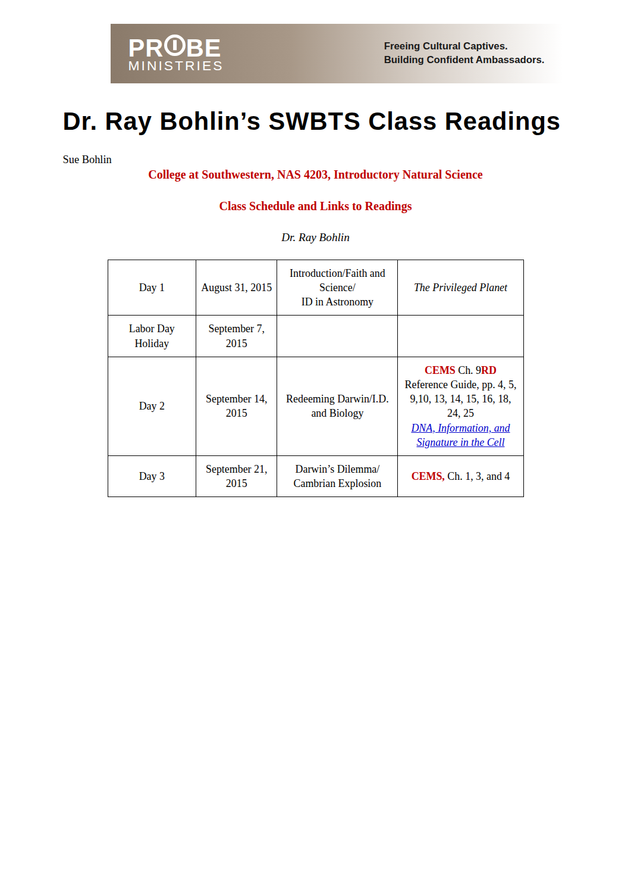PR BEMINISTRIES
Freeing Cultural Captives.
Building Confident Ambassadors.
Dr. Ray Bohlin’s SWBTS Class Readings
Sue Bohlin
College at Southwestern, NAS 4203, Introductory Natural Science
Class Schedule and Links to Readings
Dr. Ray Bohlin
| Day 1 | August 31, 2015 | Introduction/Faith and Science/ ID in Astronomy | The Privileged Planet |
| Labor Day Holiday | September 7, 2015 | | |
| Day 2 | September 14, 2015 | Redeeming Darwin/I.D. and Biology | CEMS Ch. 9 RD Reference Guide, pp. 4, 5, 9,10, 13, 14, 15, 16, 18, 24, 25 DNA, Information, and Signature in the Cell |
| Day 3 | September 21, 2015 | Darwin’s Dilemma/ Cambrian Explosion | CEMS, Ch. 1, 3, and 4 |